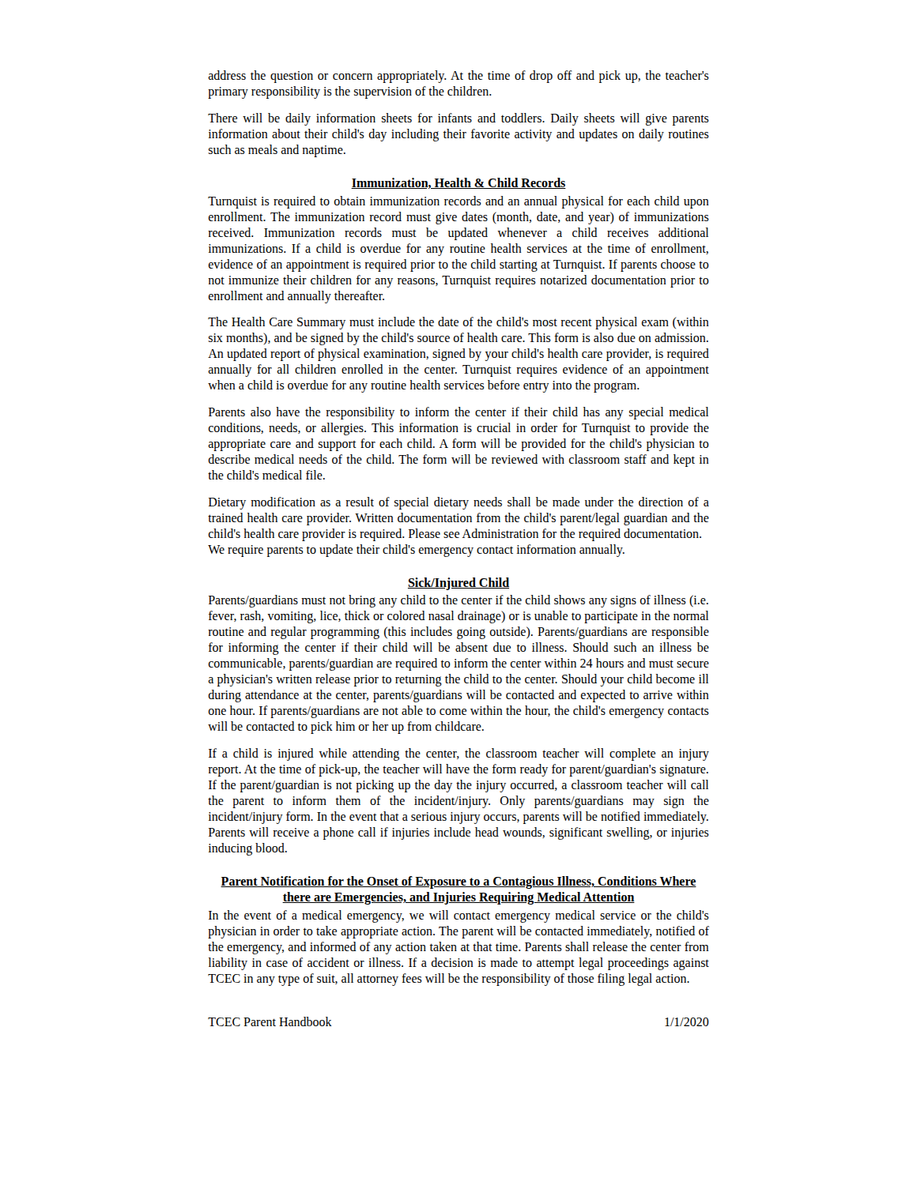address the question or concern appropriately. At the time of drop off and pick up, the teacher's primary responsibility is the supervision of the children.
There will be daily information sheets for infants and toddlers. Daily sheets will give parents information about their child's day including their favorite activity and updates on daily routines such as meals and naptime.
Immunization, Health & Child Records
Turnquist is required to obtain immunization records and an annual physical for each child upon enrollment. The immunization record must give dates (month, date, and year) of immunizations received. Immunization records must be updated whenever a child receives additional immunizations. If a child is overdue for any routine health services at the time of enrollment, evidence of an appointment is required prior to the child starting at Turnquist. If parents choose to not immunize their children for any reasons, Turnquist requires notarized documentation prior to enrollment and annually thereafter.
The Health Care Summary must include the date of the child's most recent physical exam (within six months), and be signed by the child's source of health care. This form is also due on admission. An updated report of physical examination, signed by your child's health care provider, is required annually for all children enrolled in the center. Turnquist requires evidence of an appointment when a child is overdue for any routine health services before entry into the program.
Parents also have the responsibility to inform the center if their child has any special medical conditions, needs, or allergies. This information is crucial in order for Turnquist to provide the appropriate care and support for each child. A form will be provided for the child's physician to describe medical needs of the child. The form will be reviewed with classroom staff and kept in the child's medical file.
Dietary modification as a result of special dietary needs shall be made under the direction of a trained health care provider. Written documentation from the child's parent/legal guardian and the child's health care provider is required. Please see Administration for the required documentation.
We require parents to update their child's emergency contact information annually.
Sick/Injured Child
Parents/guardians must not bring any child to the center if the child shows any signs of illness (i.e. fever, rash, vomiting, lice, thick or colored nasal drainage) or is unable to participate in the normal routine and regular programming (this includes going outside). Parents/guardians are responsible for informing the center if their child will be absent due to illness. Should such an illness be communicable, parents/guardian are required to inform the center within 24 hours and must secure a physician's written release prior to returning the child to the center. Should your child become ill during attendance at the center, parents/guardians will be contacted and expected to arrive within one hour. If parents/guardians are not able to come within the hour, the child's emergency contacts will be contacted to pick him or her up from childcare.
If a child is injured while attending the center, the classroom teacher will complete an injury report. At the time of pick-up, the teacher will have the form ready for parent/guardian's signature. If the parent/guardian is not picking up the day the injury occurred, a classroom teacher will call the parent to inform them of the incident/injury. Only parents/guardians may sign the incident/injury form. In the event that a serious injury occurs, parents will be notified immediately. Parents will receive a phone call if injuries include head wounds, significant swelling, or injuries inducing blood.
Parent Notification for the Onset of Exposure to a Contagious Illness, Conditions Where there are Emergencies, and Injuries Requiring Medical Attention
In the event of a medical emergency, we will contact emergency medical service or the child's physician in order to take appropriate action. The parent will be contacted immediately, notified of the emergency, and informed of any action taken at that time. Parents shall release the center from liability in case of accident or illness. If a decision is made to attempt legal proceedings against TCEC in any type of suit, all attorney fees will be the responsibility of those filing legal action.
TCEC Parent Handbook 1/1/2020